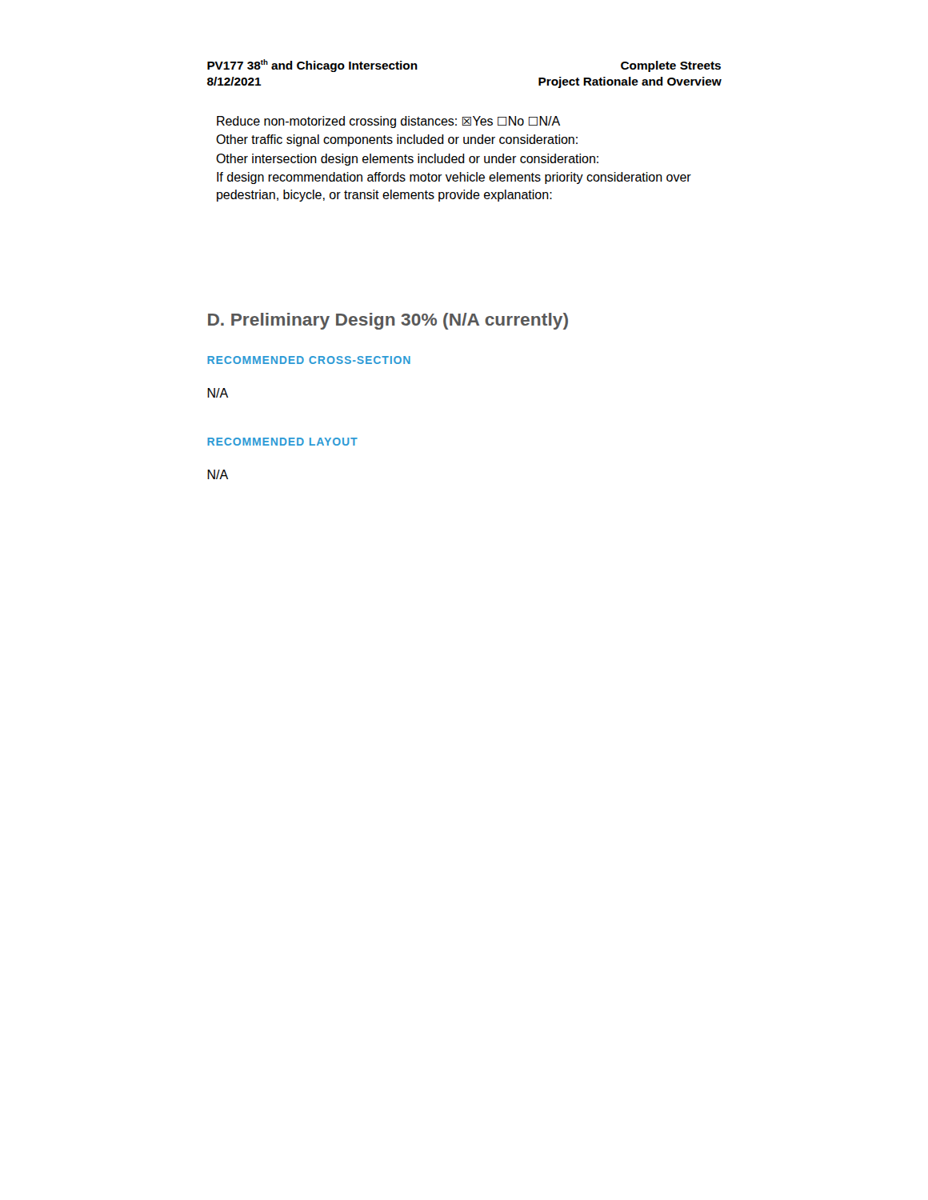PV177 38th and Chicago Intersection
8/12/2021
Complete Streets
Project Rationale and Overview
Reduce non-motorized crossing distances: ☒Yes ☐No ☐N/A
Other traffic signal components included or under consideration:
Other intersection design elements included or under consideration:
If design recommendation affords motor vehicle elements priority consideration over pedestrian, bicycle, or transit elements provide explanation:
D. Preliminary Design 30% (N/A currently)
Recommended Cross-Section
N/A
Recommended Layout
N/A